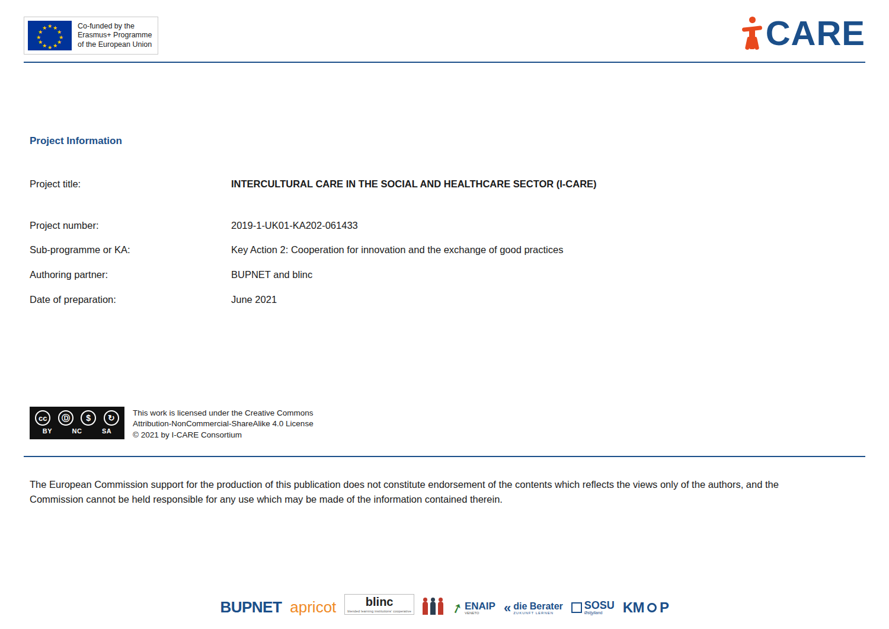★ ★ ★ ★ ★ ★ ★ ★ ★ ★ ★ ★
Co-funded by the
Erasmus+ Programme
of the European Union
CARE
Project Information
| Project title: | INTERCULTURAL CARE IN THE SOCIAL AND HEALTHCARE SECTOR (I-CARE) |
| Project number: | 2019-1-UK01-KA202-061433 |
| Sub-programme or KA: | Key Action 2: Cooperation for innovation and the exchange of good practices |
| Authoring partner: | BUPNET and blinc |
| Date of preparation: | June 2021 |
cc Ⓓ $ ↻
BY NC SA
This work is licensed under the Creative Commons Attribution-NonCommercial-ShareAlike 4.0 License © 2021 by I-CARE Consortium
The European Commission support for the production of this publication does not constitute endorsement of the contents which reflects the views only of the authors, and the Commission cannot be held responsible for any use which may be made of the information contained therein.
BUPNET
apricot
blinc blended learning institutions' cooperative
➚ ENAIP VENETO
« die Berater ZUKUNFT LERNEN
SOSU Østjylland
KM P